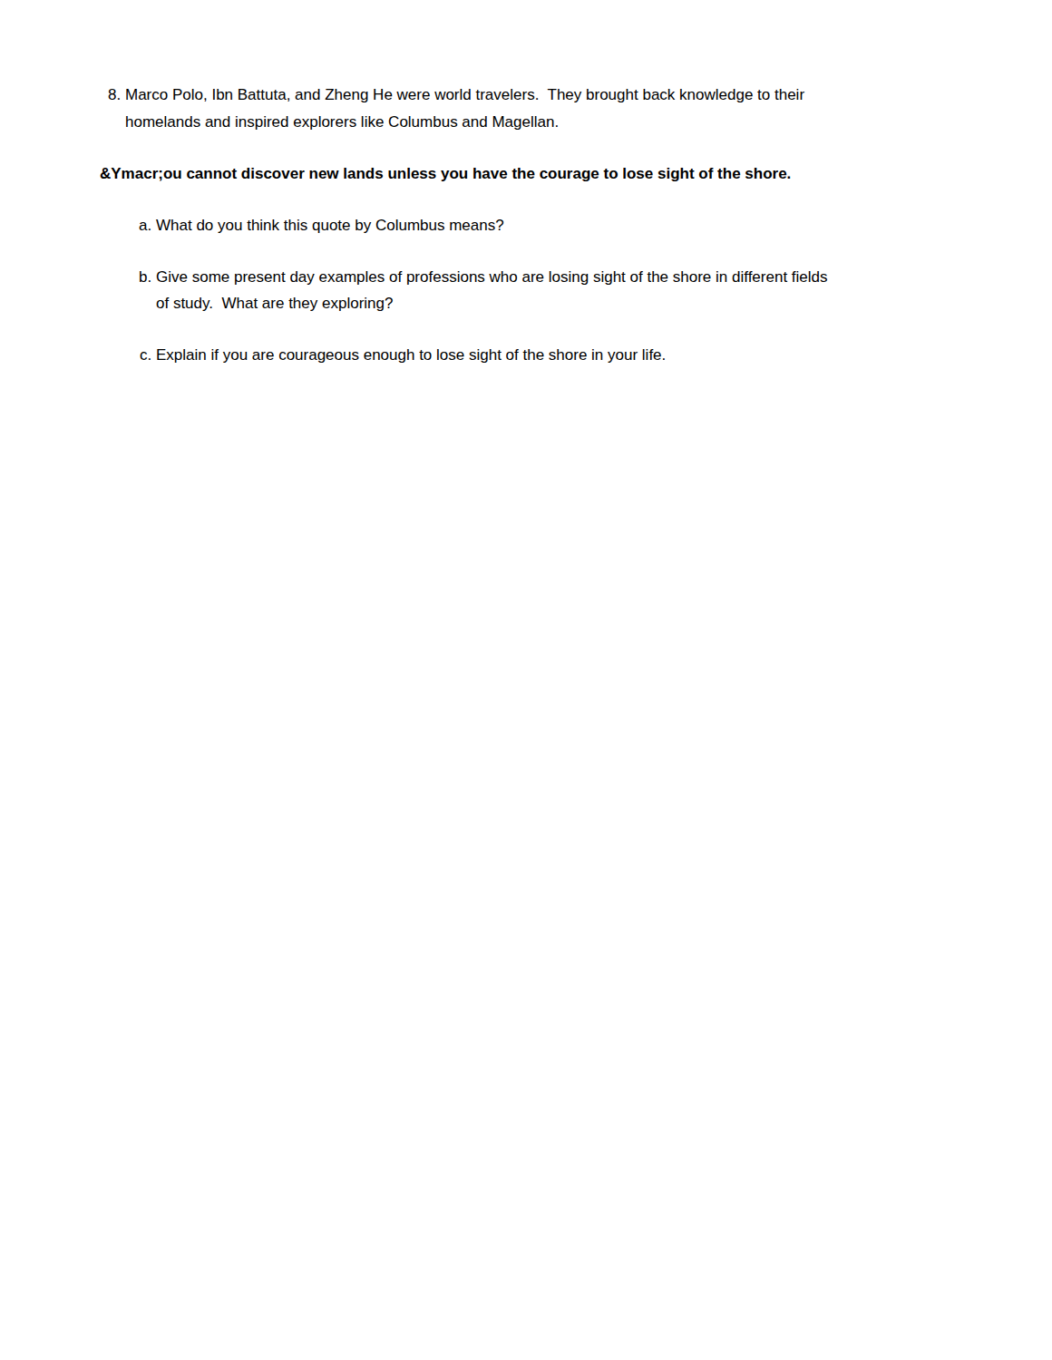Marco Polo, Ibn Battuta, and Zheng He were world travelers. They brought back knowledge to their homelands and inspired explorers like Columbus and Magellan.
&Ymacr;ou cannot discover new lands unless you have the courage to lose sight of the shore.
What do you think this quote by Columbus means?
Give some present day examples of professions who are losing sight of the shore in different fields of study. What are they exploring?
Explain if you are courageous enough to lose sight of the shore in your life.